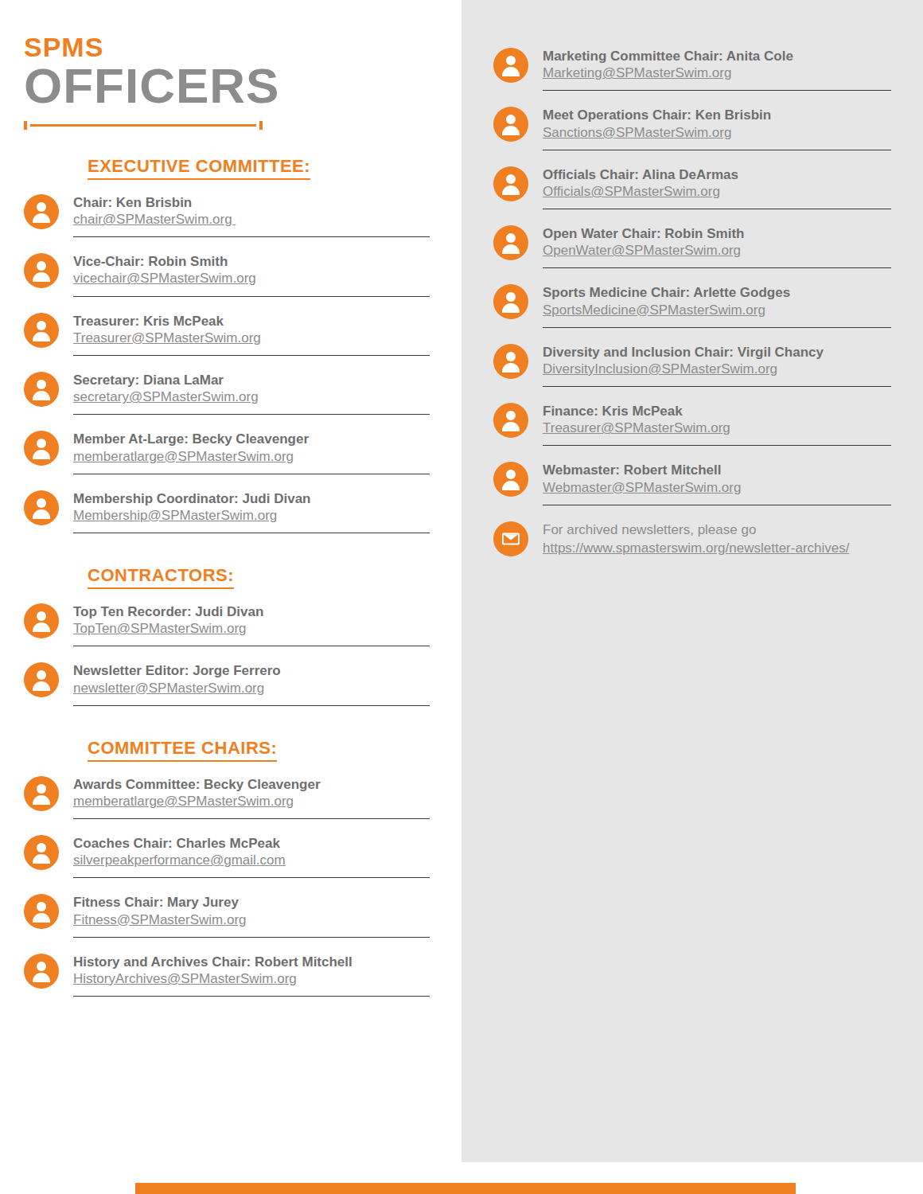SPMS
Officers
Executive Committee:
Chair: Ken Brisbin chair@SPMasterSwim.org
Vice-Chair: Robin Smith vicechair@SPMasterSwim.org
Treasurer: Kris McPeak Treasurer@SPMasterSwim.org
Secretary: Diana LaMar secretary@SPMasterSwim.org
Member At-Large: Becky Cleavenger memberatlarge@SPMasterSwim.org
Membership Coordinator: Judi Divan Membership@SPMasterSwim.org
Contractors:
Top Ten Recorder: Judi Divan TopTen@SPMasterSwim.org
Newsletter Editor: Jorge Ferrero newsletter@SPMasterSwim.org
Committee Chairs:
Awards Committee: Becky Cleavenger memberatlarge@SPMasterSwim.org
Coaches Chair: Charles McPeak silverpeakperformance@gmail.com
Fitness Chair: Mary Jurey Fitness@SPMasterSwim.org
History and Archives Chair: Robert Mitchell HistoryArchives@SPMasterSwim.org
Marketing Committee Chair: Anita Cole Marketing@SPMasterSwim.org
Meet Operations Chair: Ken Brisbin Sanctions@SPMasterSwim.org
Officials Chair: Alina DeArmas Officials@SPMasterSwim.org
Open Water Chair: Robin Smith OpenWater@SPMasterSwim.org
Sports Medicine Chair: Arlette Godges SportsMedicine@SPMasterSwim.org
Diversity and Inclusion Chair: Virgil Chancy DiversityInclusion@SPMasterSwim.org
Finance: Kris McPeak Treasurer@SPMasterSwim.org
Webmaster: Robert Mitchell Webmaster@SPMasterSwim.org
For archived newsletters, please go https://www.spmasterswim.org/newsletter-archives/